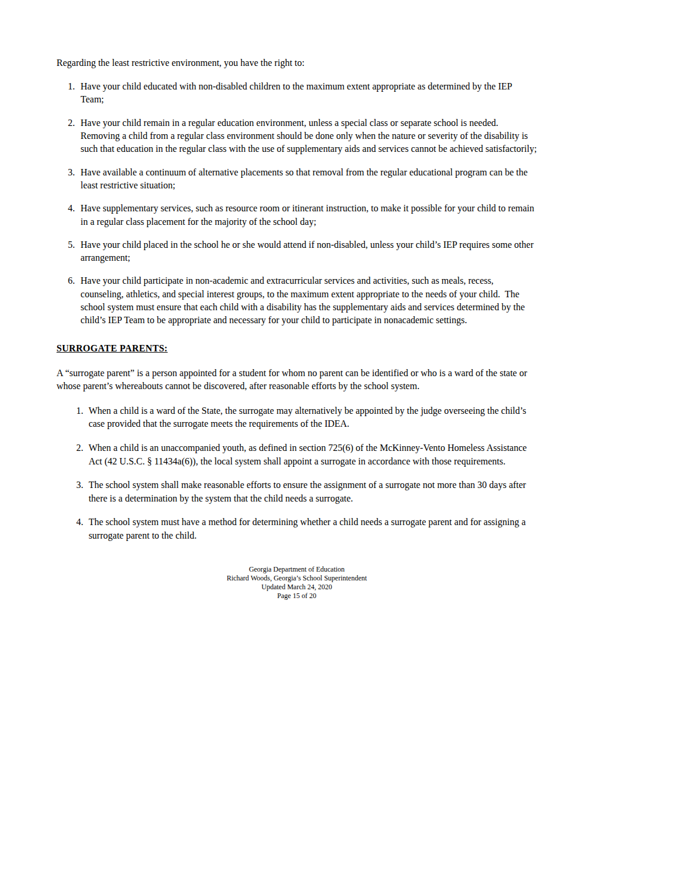Regarding the least restrictive environment, you have the right to:
Have your child educated with non-disabled children to the maximum extent appropriate as determined by the IEP Team;
Have your child remain in a regular education environment, unless a special class or separate school is needed. Removing a child from a regular class environment should be done only when the nature or severity of the disability is such that education in the regular class with the use of supplementary aids and services cannot be achieved satisfactorily;
Have available a continuum of alternative placements so that removal from the regular educational program can be the least restrictive situation;
Have supplementary services, such as resource room or itinerant instruction, to make it possible for your child to remain in a regular class placement for the majority of the school day;
Have your child placed in the school he or she would attend if non-disabled, unless your child’s IEP requires some other arrangement;
Have your child participate in non-academic and extracurricular services and activities, such as meals, recess, counseling, athletics, and special interest groups, to the maximum extent appropriate to the needs of your child. The school system must ensure that each child with a disability has the supplementary aids and services determined by the child’s IEP Team to be appropriate and necessary for your child to participate in nonacademic settings.
SURROGATE PARENTS:
A “surrogate parent” is a person appointed for a student for whom no parent can be identified or who is a ward of the state or whose parent’s whereabouts cannot be discovered, after reasonable efforts by the school system.
When a child is a ward of the State, the surrogate may alternatively be appointed by the judge overseeing the child’s case provided that the surrogate meets the requirements of the IDEA.
When a child is an unaccompanied youth, as defined in section 725(6) of the McKinney-Vento Homeless Assistance Act (42 U.S.C. § 11434a(6)), the local system shall appoint a surrogate in accordance with those requirements.
The school system shall make reasonable efforts to ensure the assignment of a surrogate not more than 30 days after there is a determination by the system that the child needs a surrogate.
The school system must have a method for determining whether a child needs a surrogate parent and for assigning a surrogate parent to the child.
Georgia Department of Education
Richard Woods, Georgia’s School Superintendent
Updated March 24, 2020
Page 15 of 20